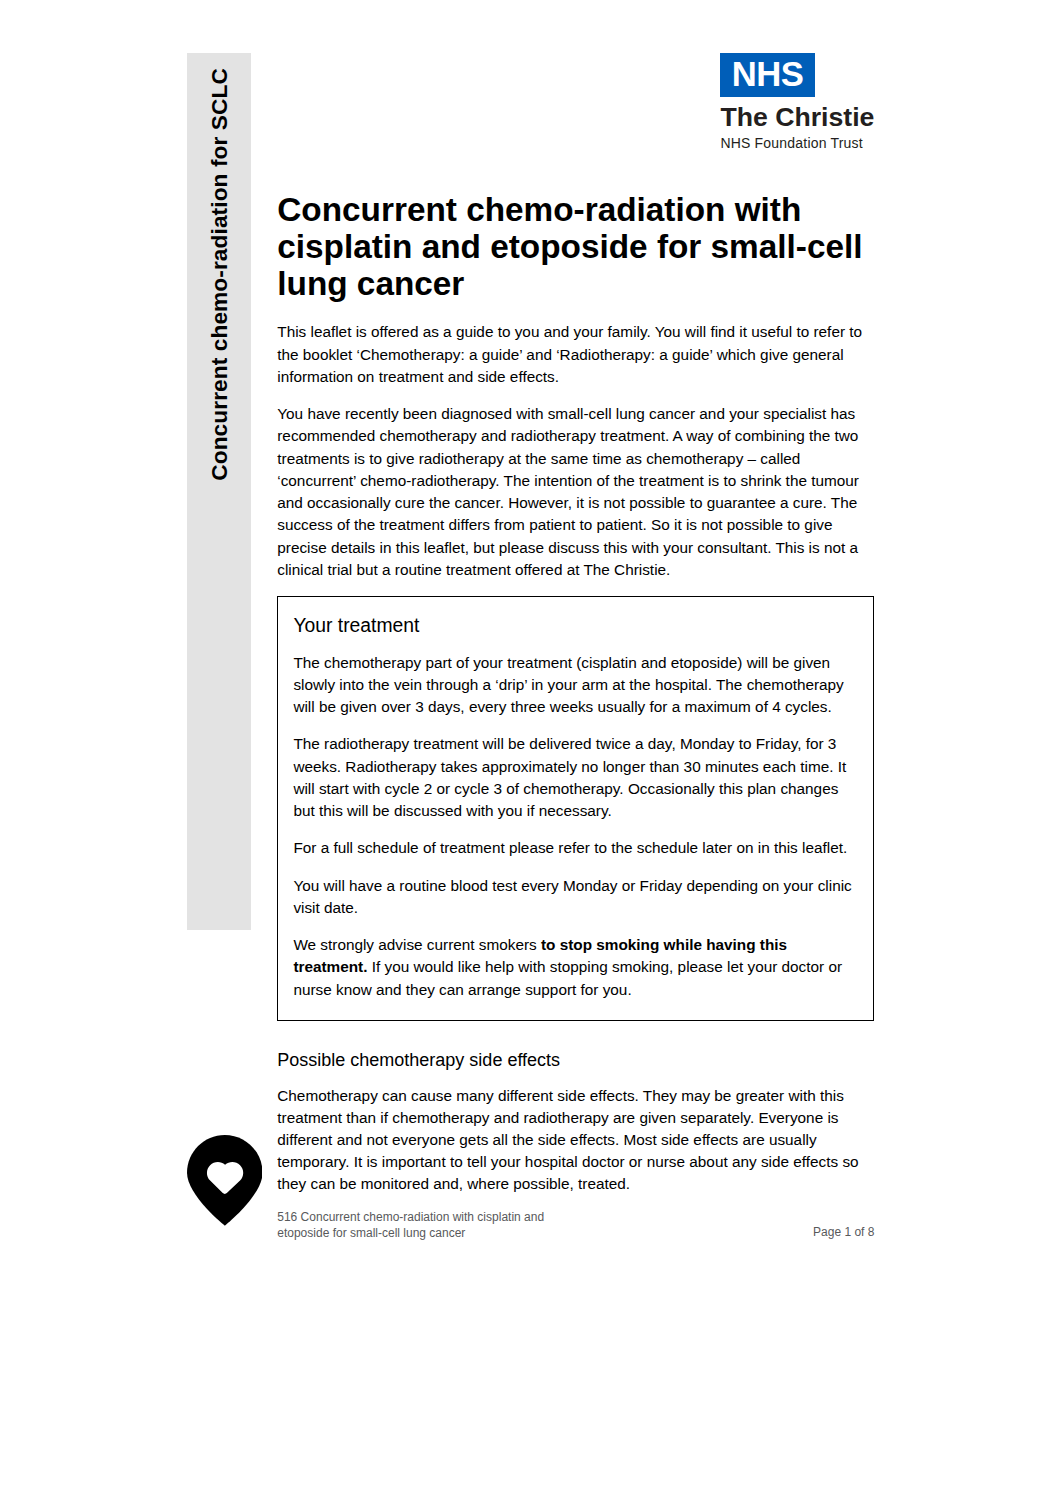Concurrent chemo-radiation for SCLC
NHS
The Christie
NHS Foundation Trust
Concurrent chemo-radiation with cisplatin and etoposide for small-cell lung cancer
This leaflet is offered as a guide to you and your family. You will find it useful to refer to the booklet ‘Chemotherapy: a guide’ and ‘Radiotherapy: a guide’ which give general information on treatment and side effects.
You have recently been diagnosed with small-cell lung cancer and your specialist has recommended chemotherapy and radiotherapy treatment. A way of combining the two treatments is to give radiotherapy at the same time as chemotherapy – called ‘concurrent’ chemo-radiotherapy. The intention of the treatment is to shrink the tumour and occasionally cure the cancer. However, it is not possible to guarantee a cure. The success of the treatment differs from patient to patient. So it is not possible to give precise details in this leaflet, but please discuss this with your consultant. This is not a clinical trial but a routine treatment offered at The Christie.
Your treatment
The chemotherapy part of your treatment (cisplatin and etoposide) will be given slowly into the vein through a ‘drip’ in your arm at the hospital. The chemotherapy will be given over 3 days, every three weeks usually for a maximum of 4 cycles.
The radiotherapy treatment will be delivered twice a day, Monday to Friday, for 3 weeks. Radiotherapy takes approximately no longer than 30 minutes each time. It will start with cycle 2 or cycle 3 of chemotherapy. Occasionally this plan changes but this will be discussed with you if necessary.
For a full schedule of treatment please refer to the schedule later on in this leaflet.
You will have a routine blood test every Monday or Friday depending on your clinic visit date.
We strongly advise current smokers to stop smoking while having this treatment. If you would like help with stopping smoking, please let your doctor or nurse know and they can arrange support for you.
Possible chemotherapy side effects
Chemotherapy can cause many different side effects. They may be greater with this treatment than if chemotherapy and radiotherapy are given separately. Everyone is different and not everyone gets all the side effects. Most side effects are usually temporary. It is important to tell your hospital doctor or nurse about any side effects so they can be monitored and, where possible, treated.
516 Concurrent chemo-radiation with cisplatin and
etoposide for small-cell lung cancer
Page 1 of 8